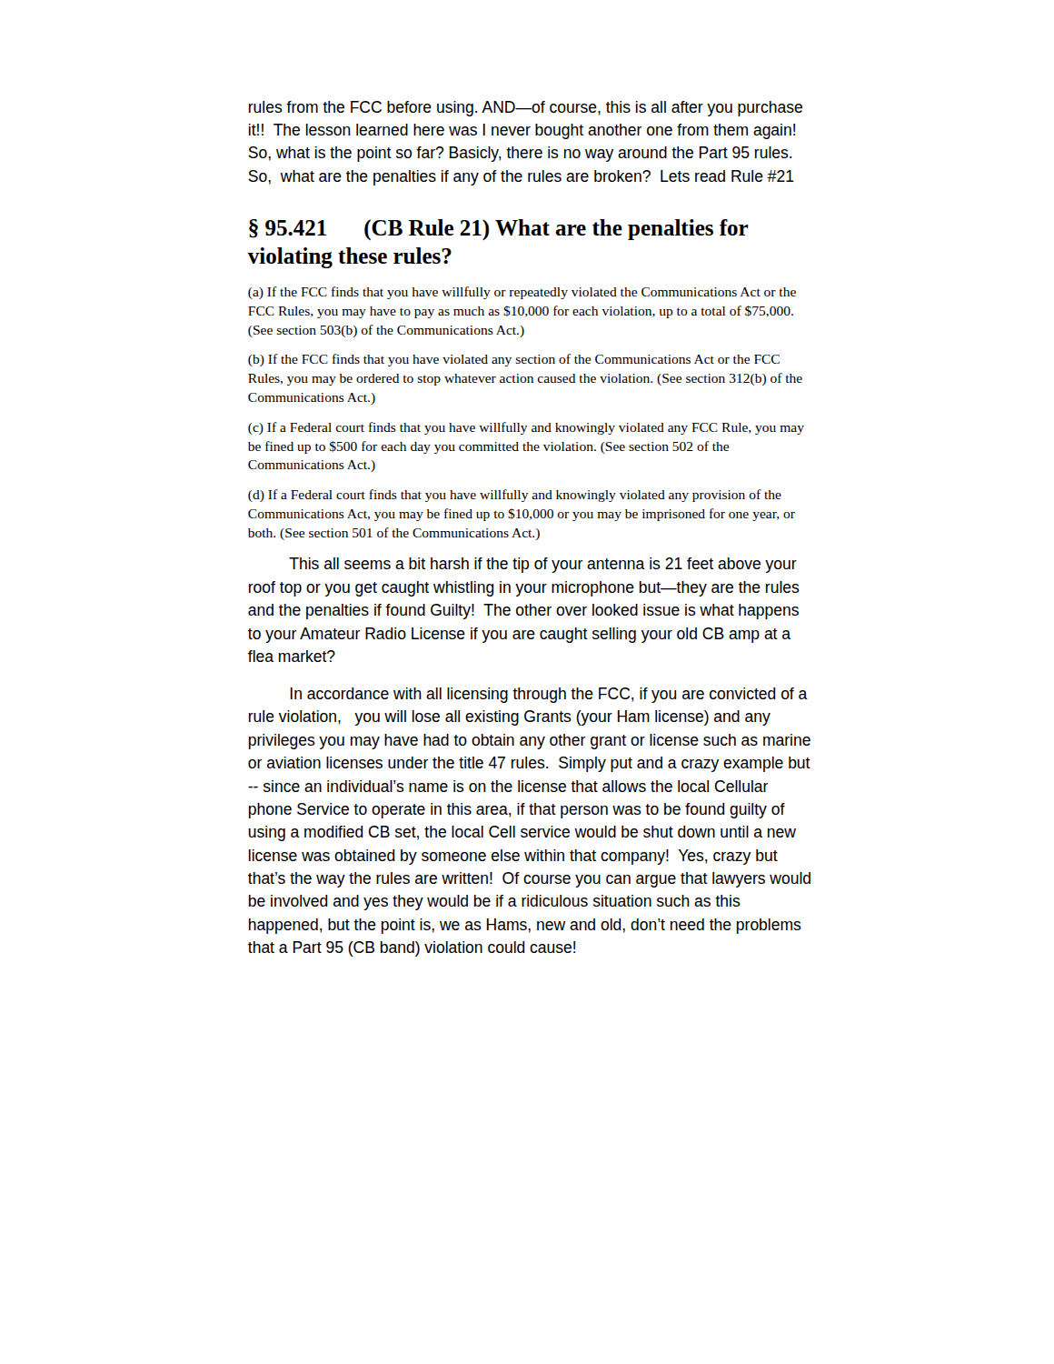rules from the FCC before using. AND—of course, this is all after you purchase it!! The lesson learned here was I never bought another one from them again! So, what is the point so far? Basicly, there is no way around the Part 95 rules. So, what are the penalties if any of the rules are broken? Lets read Rule #21
§ 95.421 (CB Rule 21) What are the penalties for violating these rules?
(a) If the FCC finds that you have willfully or repeatedly violated the Communications Act or the FCC Rules, you may have to pay as much as $10,000 for each violation, up to a total of $75,000. (See section 503(b) of the Communications Act.)
(b) If the FCC finds that you have violated any section of the Communications Act or the FCC Rules, you may be ordered to stop whatever action caused the violation. (See section 312(b) of the Communications Act.)
(c) If a Federal court finds that you have willfully and knowingly violated any FCC Rule, you may be fined up to $500 for each day you committed the violation. (See section 502 of the Communications Act.)
(d) If a Federal court finds that you have willfully and knowingly violated any provision of the Communications Act, you may be fined up to $10,000 or you may be imprisoned for one year, or both. (See section 501 of the Communications Act.)
This all seems a bit harsh if the tip of your antenna is 21 feet above your roof top or you get caught whistling in your microphone but—they are the rules and the penalties if found Guilty! The other over looked issue is what happens to your Amateur Radio License if you are caught selling your old CB amp at a flea market?
In accordance with all licensing through the FCC, if you are convicted of a rule violation, you will lose all existing Grants (your Ham license) and any privileges you may have had to obtain any other grant or license such as marine or aviation licenses under the title 47 rules. Simply put and a crazy example but -- since an individual’s name is on the license that allows the local Cellular phone Service to operate in this area, if that person was to be found guilty of using a modified CB set, the local Cell service would be shut down until a new license was obtained by someone else within that company! Yes, crazy but that’s the way the rules are written! Of course you can argue that lawyers would be involved and yes they would be if a ridiculous situation such as this happened, but the point is, we as Hams, new and old, don’t need the problems that a Part 95 (CB band) violation could cause!